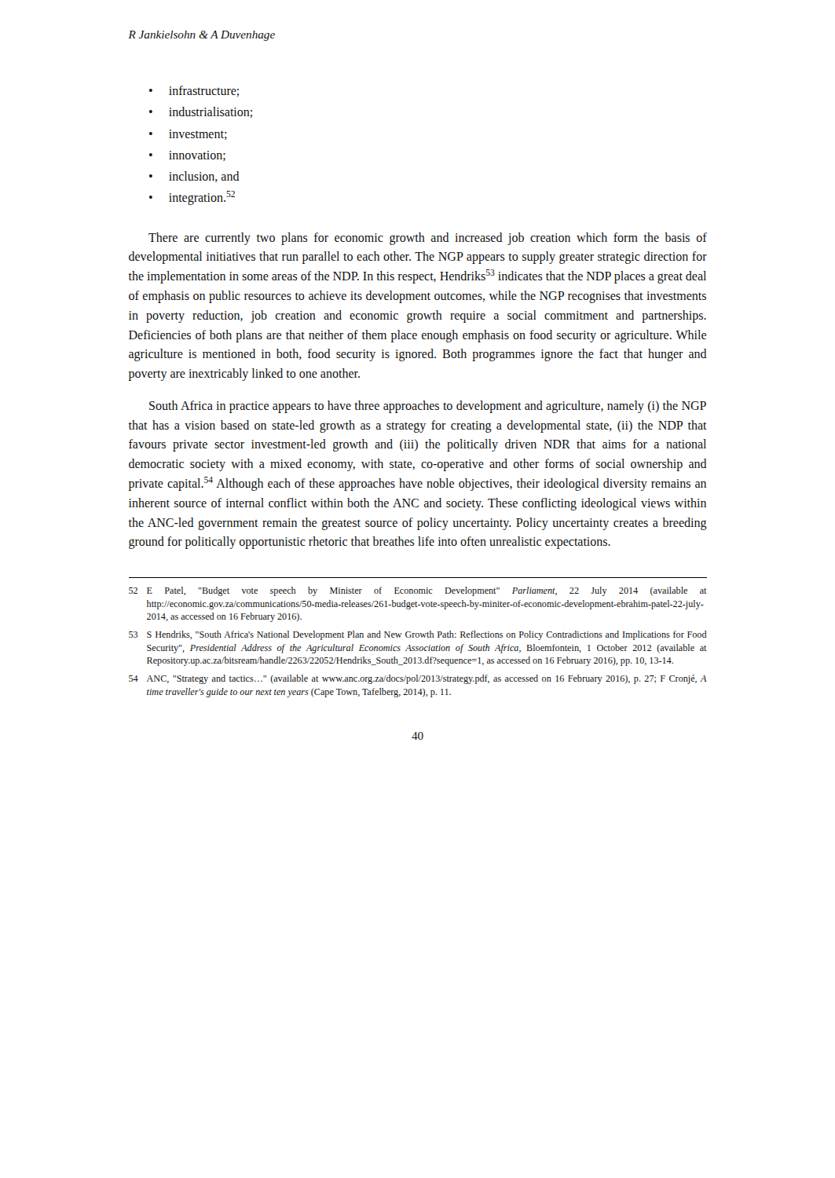R Jankielsohn & A Duvenhage
infrastructure;
industrialisation;
investment;
innovation;
inclusion, and
integration.52
There are currently two plans for economic growth and increased job creation which form the basis of developmental initiatives that run parallel to each other. The NGP appears to supply greater strategic direction for the implementation in some areas of the NDP. In this respect, Hendriks53 indicates that the NDP places a great deal of emphasis on public resources to achieve its development outcomes, while the NGP recognises that investments in poverty reduction, job creation and economic growth require a social commitment and partnerships. Deficiencies of both plans are that neither of them place enough emphasis on food security or agriculture. While agriculture is mentioned in both, food security is ignored. Both programmes ignore the fact that hunger and poverty are inextricably linked to one another.
South Africa in practice appears to have three approaches to development and agriculture, namely (i) the NGP that has a vision based on state-led growth as a strategy for creating a developmental state, (ii) the NDP that favours private sector investment-led growth and (iii) the politically driven NDR that aims for a national democratic society with a mixed economy, with state, co-operative and other forms of social ownership and private capital.54 Although each of these approaches have noble objectives, their ideological diversity remains an inherent source of internal conflict within both the ANC and society. These conflicting ideological views within the ANC-led government remain the greatest source of policy uncertainty. Policy uncertainty creates a breeding ground for politically opportunistic rhetoric that breathes life into often unrealistic expectations.
52 E Patel, "Budget vote speech by Minister of Economic Development" Parliament, 22 July 2014 (available at http://economic.gov.za/communications/50-media-releases/261-budget-vote-speech-by-miniter-of-economic-development-ebrahim-patel-22-july-2014, as accessed on 16 February 2016).
53 S Hendriks, "South Africa's National Development Plan and New Growth Path: Reflections on Policy Contradictions and Implications for Food Security", Presidential Address of the Agricultural Economics Association of South Africa, Bloemfontein, 1 October 2012 (available at Repository.up.ac.za/bitsream/handle/2263/22052/Hendriks_South_2013.df?sequence=1, as accessed on 16 February 2016), pp. 10, 13-14.
54 ANC, "Strategy and tactics…" (available at www.anc.org.za/docs/pol/2013/strategy.pdf, as accessed on 16 February 2016), p. 27; F Cronjé, A time traveller's guide to our next ten years (Cape Town, Tafelberg, 2014), p. 11.
40